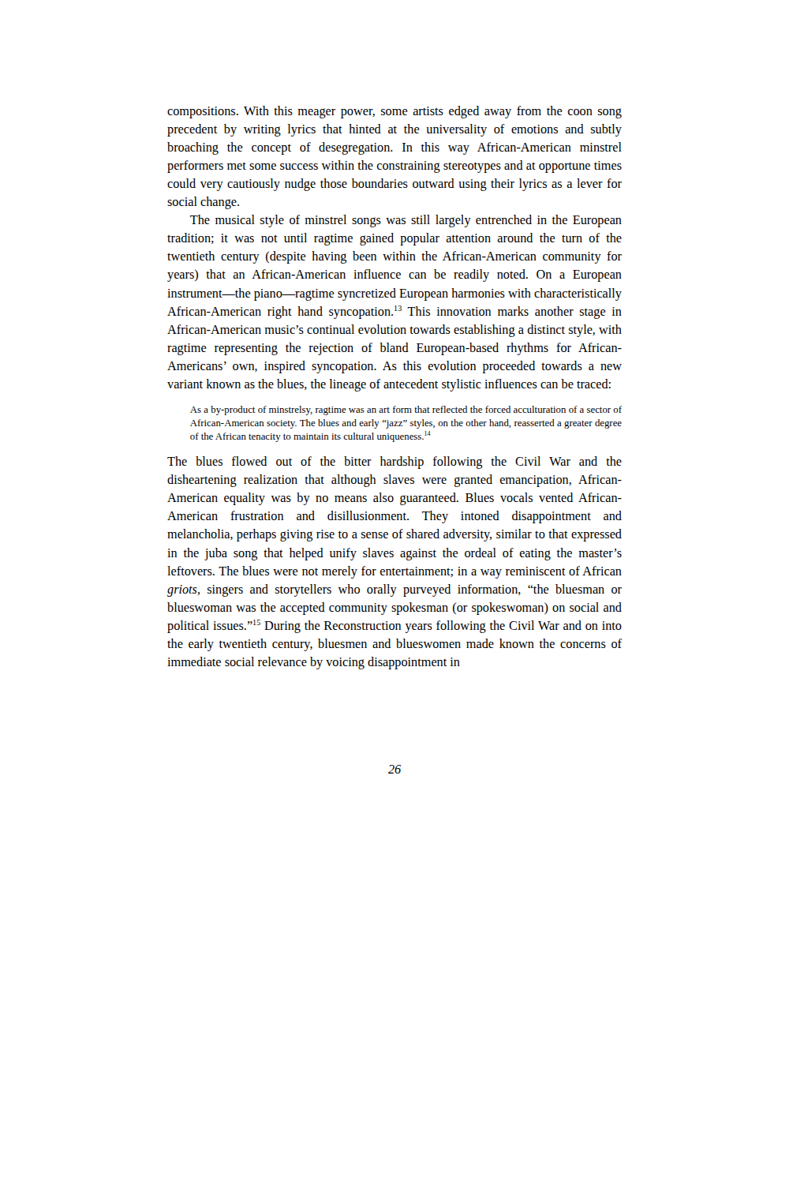compositions. With this meager power, some artists edged away from the coon song precedent by writing lyrics that hinted at the universality of emotions and subtly broaching the concept of desegregation. In this way African-American minstrel performers met some success within the constraining stereotypes and at opportune times could very cautiously nudge those boundaries outward using their lyrics as a lever for social change.
The musical style of minstrel songs was still largely entrenched in the European tradition; it was not until ragtime gained popular attention around the turn of the twentieth century (despite having been within the African-American community for years) that an African-American influence can be readily noted. On a European instrument—the piano—ragtime syncretized European harmonies with characteristically African-American right hand syncopation.13 This innovation marks another stage in African-American music’s continual evolution towards establishing a distinct style, with ragtime representing the rejection of bland European-based rhythms for African-Americans’ own, inspired syncopation. As this evolution proceeded towards a new variant known as the blues, the lineage of antecedent stylistic influences can be traced:
As a by-product of minstrelsy, ragtime was an art form that reflected the forced acculturation of a sector of African-American society. The blues and early “jazz” styles, on the other hand, reasserted a greater degree of the African tenacity to maintain its cultural uniqueness.14
The blues flowed out of the bitter hardship following the Civil War and the disheartening realization that although slaves were granted emancipation, African-American equality was by no means also guaranteed. Blues vocals vented African-American frustration and disillusionment. They intoned disappointment and melancholia, perhaps giving rise to a sense of shared adversity, similar to that expressed in the juba song that helped unify slaves against the ordeal of eating the master’s leftovers. The blues were not merely for entertainment; in a way reminiscent of African griots, singers and storytellers who orally purveyed information, “the bluesman or blueswoman was the accepted community spokesman (or spokeswoman) on social and political issues.”15 During the Reconstruction years following the Civil War and on into the early twentieth century, bluesmen and blueswomen made known the concerns of immediate social relevance by voicing disappointment in
26